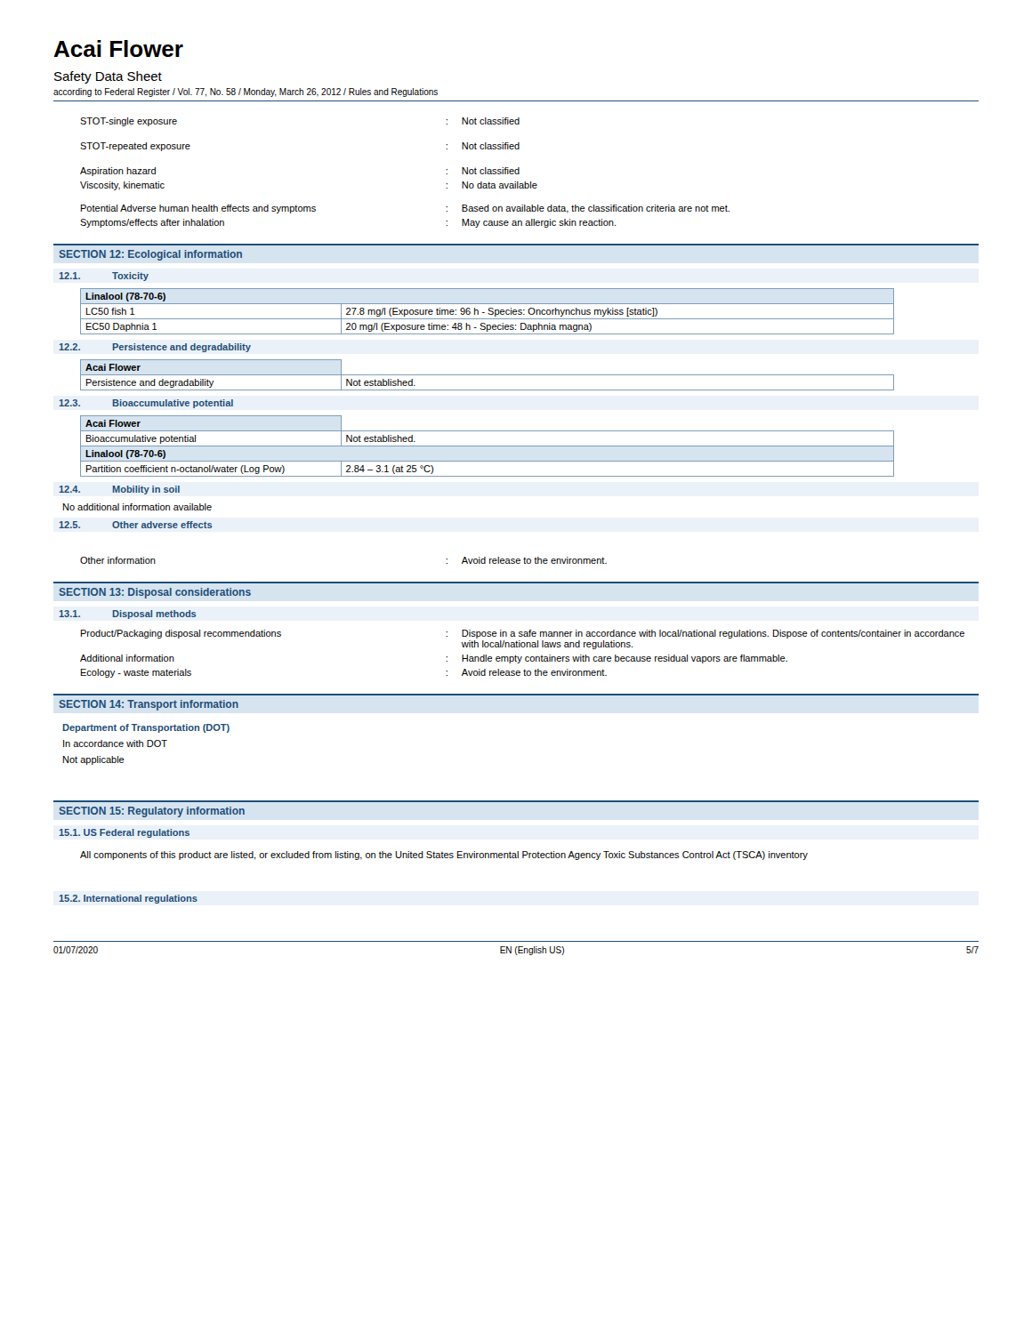Acai Flower
Safety Data Sheet
according to Federal Register / Vol. 77, No. 58 / Monday, March 26, 2012 / Rules and Regulations
| STOT-single exposure | : | Not classified |
| STOT-repeated exposure | : | Not classified |
| Aspiration hazard | : | Not classified |
| Viscosity, kinematic | : | No data available |
| Potential Adverse human health effects and symptoms | : | Based on available data, the classification criteria are not met. |
| Symptoms/effects after inhalation | : | May cause an allergic skin reaction. |
SECTION 12: Ecological information
12.1. Toxicity
| Linalool (78-70-6) |
| LC50 fish 1 | 27.8 mg/l (Exposure time: 96 h - Species: Oncorhynchus mykiss [static]) |
| EC50 Daphnia 1 | 20 mg/l (Exposure time: 48 h - Species: Daphnia magna) |
12.2. Persistence and degradability
| Acai Flower | |
| Persistence and degradability | Not established. |
12.3. Bioaccumulative potential
| Acai Flower | |
| Bioaccumulative potential | Not established. |
| Linalool (78-70-6) |
| Partition coefficient n-octanol/water (Log Pow) | 2.84 – 3.1 (at 25 °C) |
12.4. Mobility in soil
No additional information available
12.5. Other adverse effects
| Other information | : | Avoid release to the environment. |
SECTION 13: Disposal considerations
13.1. Disposal methods
| Product/Packaging disposal recommendations | : | Dispose in a safe manner in accordance with local/national regulations. Dispose of contents/container in accordance with local/national laws and regulations. |
| Additional information | : | Handle empty containers with care because residual vapors are flammable. |
| Ecology - waste materials | : | Avoid release to the environment. |
SECTION 14: Transport information
Department of Transportation (DOT)
In accordance with DOT
Not applicable
SECTION 15: Regulatory information
15.1. US Federal regulations
All components of this product are listed, or excluded from listing, on the United States Environmental Protection Agency Toxic Substances Control Act (TSCA) inventory
15.2. International regulations
01/07/2020 EN (English US) 5/7